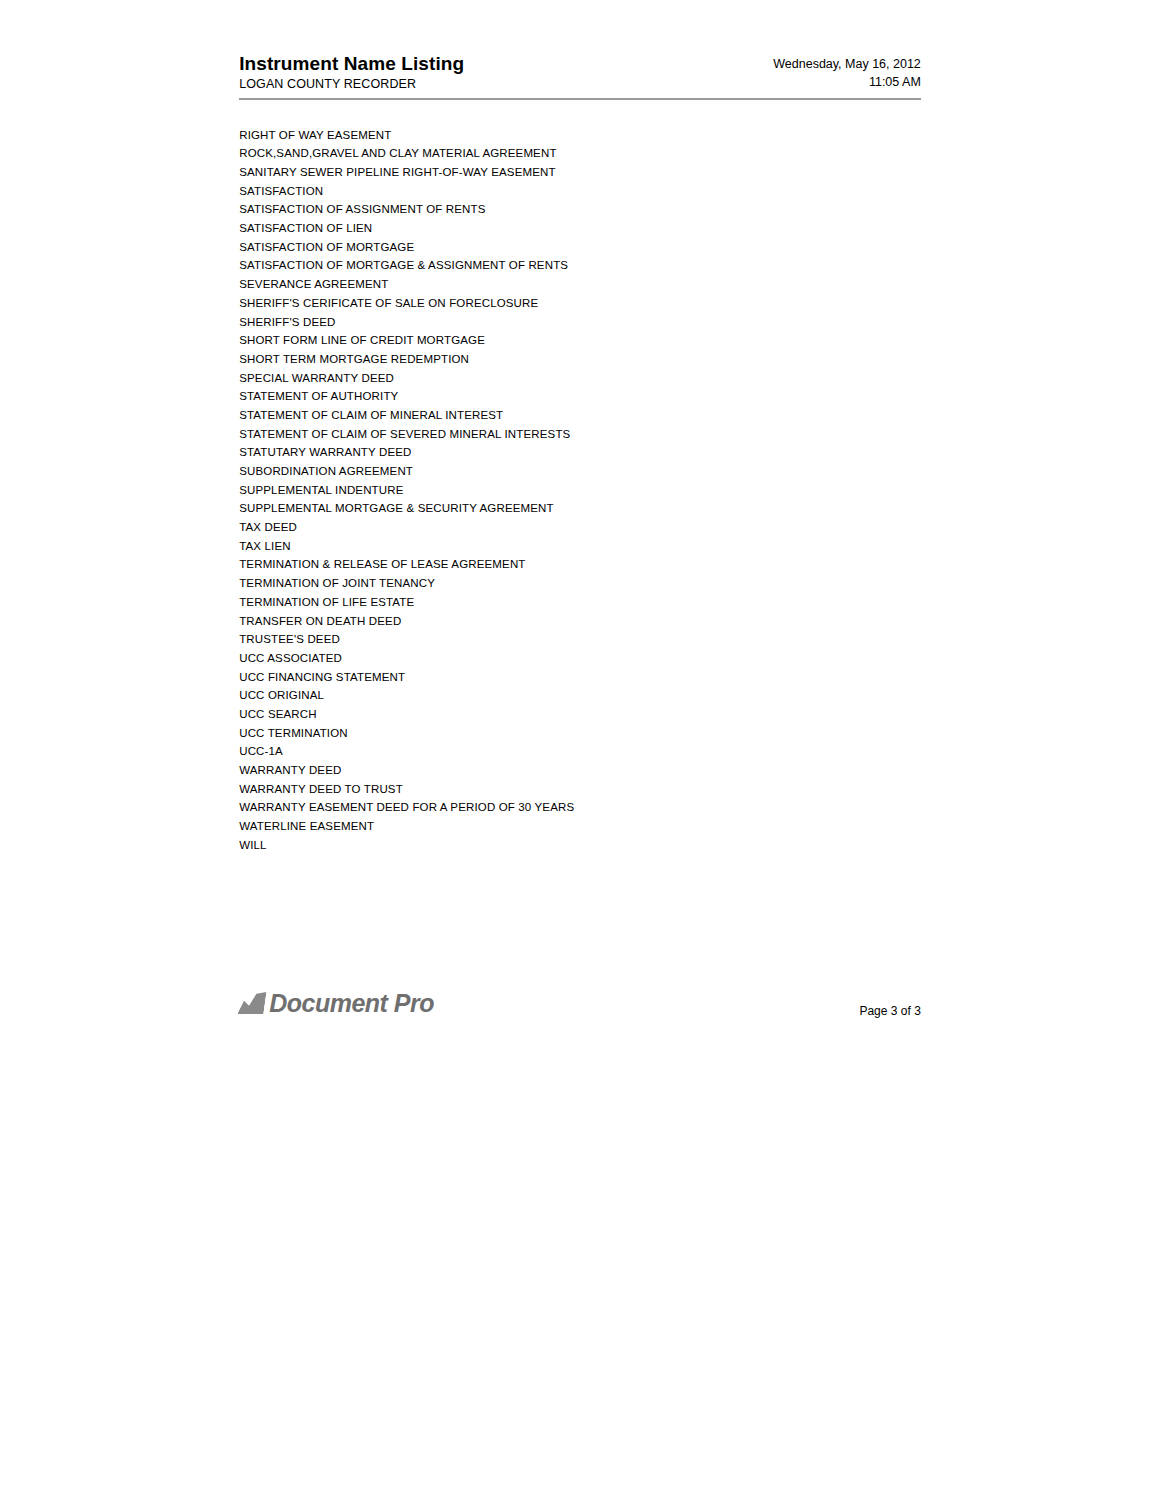Instrument Name Listing
LOGAN COUNTY RECORDER
Wednesday, May 16, 2012
11:05 AM
RIGHT OF WAY EASEMENT
ROCK,SAND,GRAVEL AND CLAY MATERIAL AGREEMENT
SANITARY SEWER PIPELINE RIGHT-OF-WAY EASEMENT
SATISFACTION
SATISFACTION OF ASSIGNMENT OF RENTS
SATISFACTION OF LIEN
SATISFACTION OF MORTGAGE
SATISFACTION OF MORTGAGE & ASSIGNMENT OF RENTS
SEVERANCE AGREEMENT
SHERIFF'S CERIFICATE OF SALE ON FORECLOSURE
SHERIFF'S DEED
SHORT FORM LINE OF CREDIT MORTGAGE
SHORT TERM MORTGAGE REDEMPTION
SPECIAL WARRANTY DEED
STATEMENT OF AUTHORITY
STATEMENT OF CLAIM OF MINERAL INTEREST
STATEMENT OF CLAIM OF SEVERED MINERAL INTERESTS
STATUTARY WARRANTY DEED
SUBORDINATION AGREEMENT
SUPPLEMENTAL INDENTURE
SUPPLEMENTAL MORTGAGE & SECURITY AGREEMENT
TAX DEED
TAX LIEN
TERMINATION & RELEASE OF LEASE AGREEMENT
TERMINATION OF JOINT TENANCY
TERMINATION OF LIFE ESTATE
TRANSFER ON DEATH DEED
TRUSTEE'S DEED
UCC ASSOCIATED
UCC FINANCING STATEMENT
UCC ORIGINAL
UCC SEARCH
UCC TERMINATION
UCC-1A
WARRANTY DEED
WARRANTY DEED TO TRUST
WARRANTY EASEMENT DEED FOR A PERIOD OF 30 YEARS
WATERLINE EASEMENT
WILL
Document Pro
Page 3 of 3